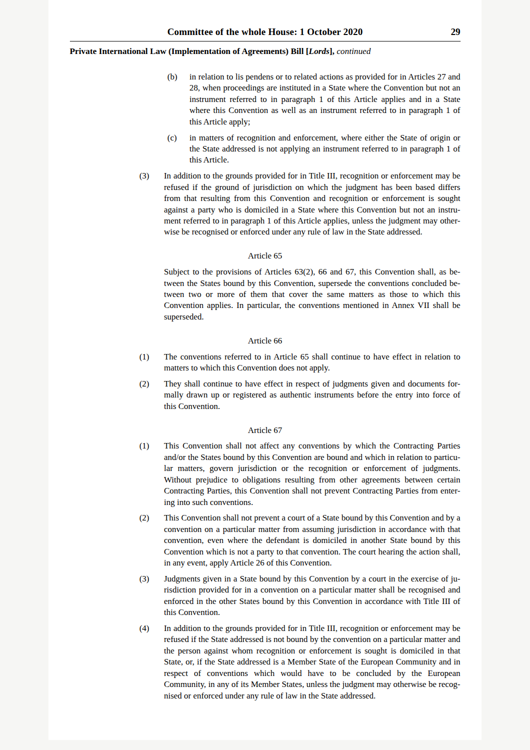Committee of the whole House: 1 October 2020
29
Private International Law (Implementation of Agreements) Bill [Lords], continued
(b) in relation to lis pendens or to related actions as provided for in Articles 27 and 28, when proceedings are instituted in a State where the Convention but not an instrument referred to in paragraph 1 of this Article applies and in a State where this Convention as well as an instrument referred to in paragraph 1 of this Article apply;
(c) in matters of recognition and enforcement, where either the State of origin or the State addressed is not applying an instrument referred to in paragraph 1 of this Article.
(3) In addition to the grounds provided for in Title III, recognition or enforcement may be refused if the ground of jurisdiction on which the judgment has been based differs from that resulting from this Convention and recognition or enforcement is sought against a party who is domiciled in a State where this Convention but not an instrument referred to in paragraph 1 of this Article applies, unless the judgment may otherwise be recognised or enforced under any rule of law in the State addressed.
Article 65
Subject to the provisions of Articles 63(2), 66 and 67, this Convention shall, as between the States bound by this Convention, supersede the conventions concluded between two or more of them that cover the same matters as those to which this Convention applies. In particular, the conventions mentioned in Annex VII shall be superseded.
Article 66
(1) The conventions referred to in Article 65 shall continue to have effect in relation to matters to which this Convention does not apply.
(2) They shall continue to have effect in respect of judgments given and documents formally drawn up or registered as authentic instruments before the entry into force of this Convention.
Article 67
(1) This Convention shall not affect any conventions by which the Contracting Parties and/or the States bound by this Convention are bound and which in relation to particular matters, govern jurisdiction or the recognition or enforcement of judgments. Without prejudice to obligations resulting from other agreements between certain Contracting Parties, this Convention shall not prevent Contracting Parties from entering into such conventions.
(2) This Convention shall not prevent a court of a State bound by this Convention and by a convention on a particular matter from assuming jurisdiction in accordance with that convention, even where the defendant is domiciled in another State bound by this Convention which is not a party to that convention. The court hearing the action shall, in any event, apply Article 26 of this Convention.
(3) Judgments given in a State bound by this Convention by a court in the exercise of jurisdiction provided for in a convention on a particular matter shall be recognised and enforced in the other States bound by this Convention in accordance with Title III of this Convention.
(4) In addition to the grounds provided for in Title III, recognition or enforcement may be refused if the State addressed is not bound by the convention on a particular matter and the person against whom recognition or enforcement is sought is domiciled in that State, or, if the State addressed is a Member State of the European Community and in respect of conventions which would have to be concluded by the European Community, in any of its Member States, unless the judgment may otherwise be recognised or enforced under any rule of law in the State addressed.